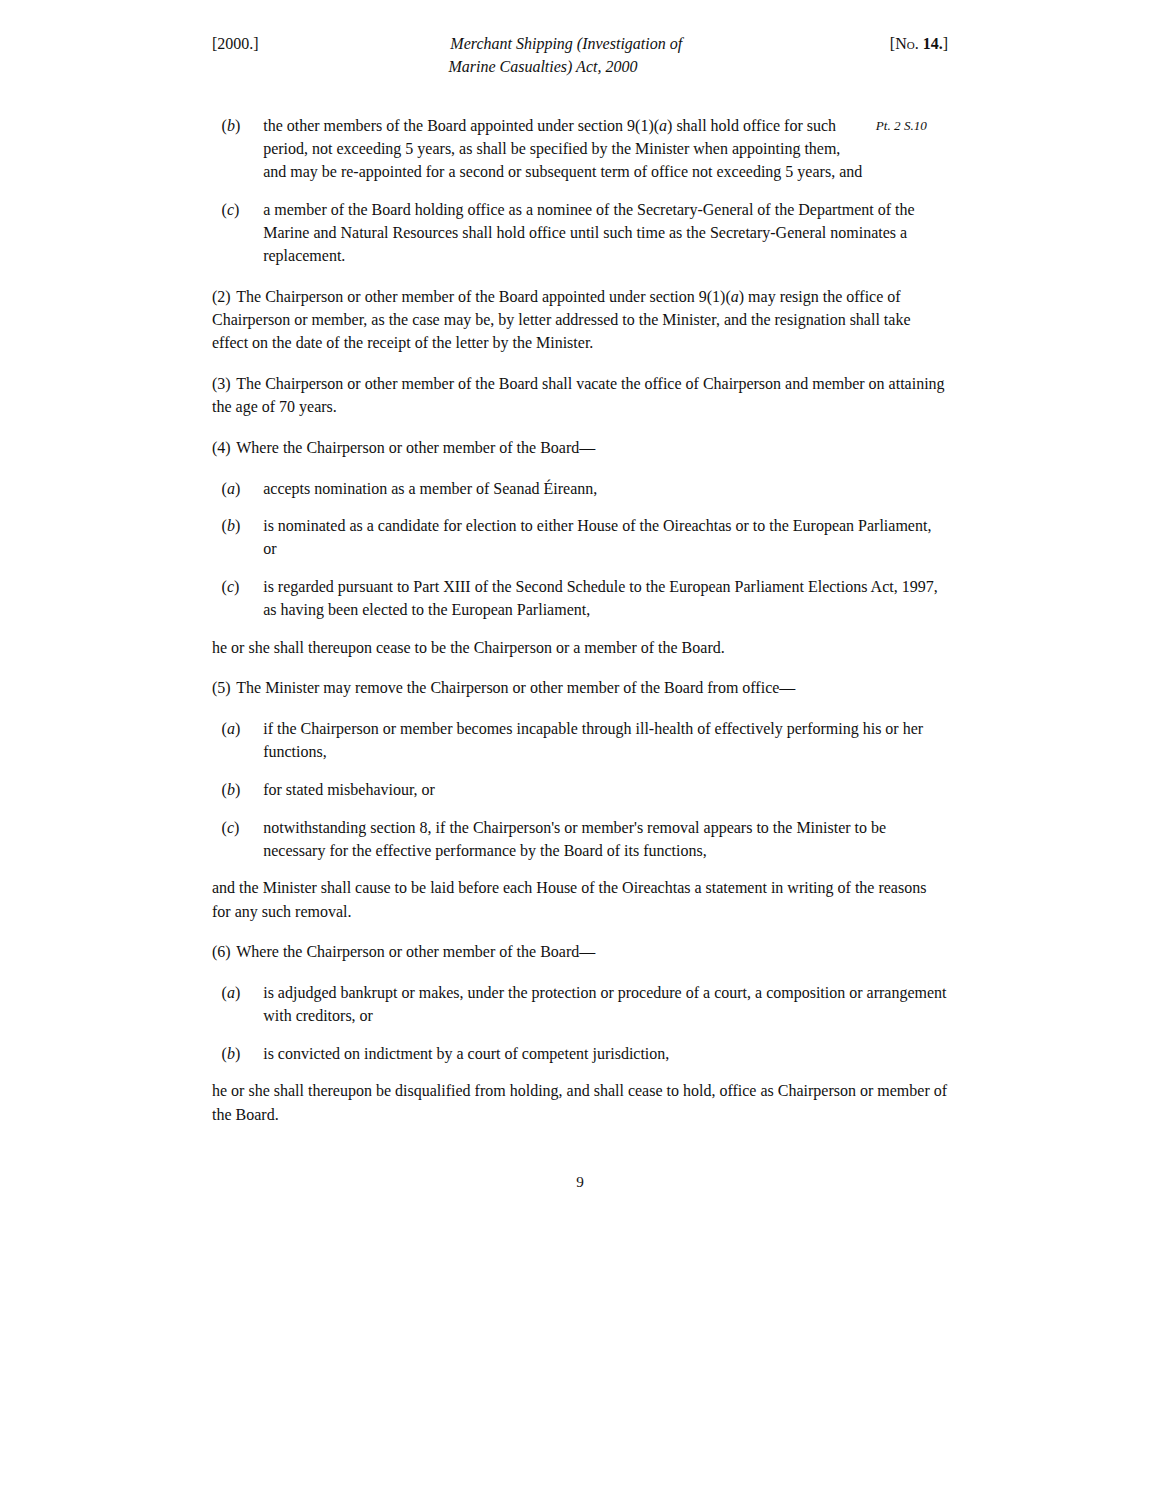[2000.] Merchant Shipping (Investigation of
Marine Casualties) Act, 2000
[No. 14.]
Pt. 2 S.10
(b) the other members of the Board appointed under section 9(1)(a) shall hold office for such period, not exceeding 5 years, as shall be specified by the Minister when appointing them, and may be re-appointed for a second or subsequent term of office not exceeding 5 years, and
(c) a member of the Board holding office as a nominee of the Secretary-General of the Department of the Marine and Natural Resources shall hold office until such time as the Secretary-General nominates a replacement.
(2) The Chairperson or other member of the Board appointed under section 9(1)(a) may resign the office of Chairperson or member, as the case may be, by letter addressed to the Minister, and the resignation shall take effect on the date of the receipt of the letter by the Minister.
(3) The Chairperson or other member of the Board shall vacate the office of Chairperson and member on attaining the age of 70 years.
(4) Where the Chairperson or other member of the Board—
(a) accepts nomination as a member of Seanad Éireann,
(b) is nominated as a candidate for election to either House of the Oireachtas or to the European Parliament, or
(c) is regarded pursuant to Part XIII of the Second Schedule to the European Parliament Elections Act, 1997, as having been elected to the European Parliament,
he or she shall thereupon cease to be the Chairperson or a member of the Board.
(5) The Minister may remove the Chairperson or other member of the Board from office—
(a) if the Chairperson or member becomes incapable through ill-health of effectively performing his or her functions,
(b) for stated misbehaviour, or
(c) notwithstanding section 8, if the Chairperson's or member's removal appears to the Minister to be necessary for the effective performance by the Board of its functions,
and the Minister shall cause to be laid before each House of the Oireachtas a statement in writing of the reasons for any such removal.
(6) Where the Chairperson or other member of the Board—
(a) is adjudged bankrupt or makes, under the protection or procedure of a court, a composition or arrangement with creditors, or
(b) is convicted on indictment by a court of competent jurisdiction,
he or she shall thereupon be disqualified from holding, and shall cease to hold, office as Chairperson or member of the Board.
9